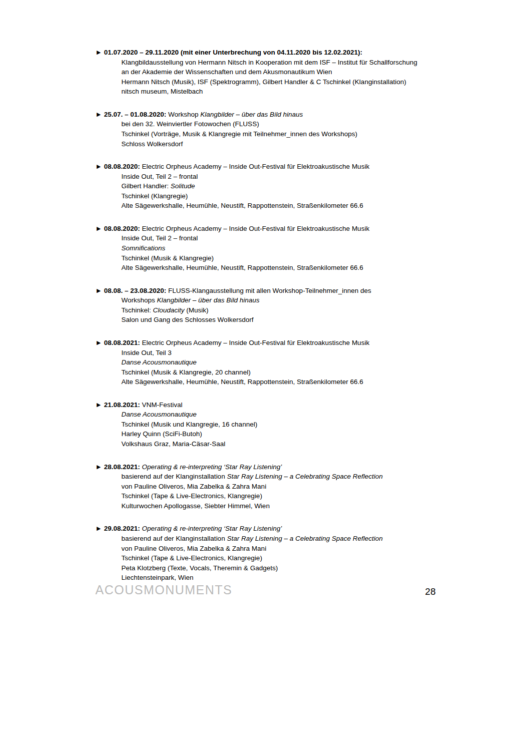► 01.07.2020 – 29.11.2020 (mit einer Unterbrechung von 04.11.2020 bis 12.02.2021):
Klangbildausstellung von Hermann Nitsch in Kooperation mit dem ISF – Institut für Schallforschung
an der Akademie der Wissenschaften und dem Akusmonautikum Wien
Hermann Nitsch (Musik), ISF (Spektrogramm), Gilbert Handler & C Tschinkel (Klanginstallation)
nitsch museum, Mistelbach
► 25.07. – 01.08.2020: Workshop Klangbilder – über das Bild hinaus
bei den 32. Weinviertler Fotowochen (FLUSS)
Tschinkel (Vorträge, Musik & Klangregie mit Teilnehmer_innen des Workshops)
Schloss Wolkersdorf
► 08.08.2020: Electric Orpheus Academy – Inside Out-Festival für Elektroakustische Musik
Inside Out, Teil 2 – frontal
Gilbert Handler: Solitude
Tschinkel (Klangregie)
Alte Sägewerkshalle, Heumühle, Neustift, Rappottenstein, Straßenkilometer 66.6
► 08.08.2020: Electric Orpheus Academy – Inside Out-Festival für Elektroakustische Musik
Inside Out, Teil 2 – frontal
Somnifications
Tschinkel (Musik & Klangregie)
Alte Sägewerkshalle, Heumühle, Neustift, Rappottenstein, Straßenkilometer 66.6
► 08.08. – 23.08.2020: FLUSS-Klangausstellung mit allen Workshop-Teilnehmer_innen des
Workshops Klangbilder – über das Bild hinaus
Tschinkel: Cloudacity (Musik)
Salon und Gang des Schlosses Wolkersdorf
► 08.08.2021: Electric Orpheus Academy – Inside Out-Festival für Elektroakustische Musik
Inside Out, Teil 3
Danse Acousmonautique
Tschinkel (Musik & Klangregie, 20 channel)
Alte Sägewerkshalle, Heumühle, Neustift, Rappottenstein, Straßenkilometer 66.6
► 21.08.2021: VNM-Festival
Danse Acousmonautique
Tschinkel (Musik und Klangregie, 16 channel)
Harley Quinn (SciFi-Butoh)
Volkshaus Graz, Maria-Cäsar-Saal
► 28.08.2021: Operating & re-interpreting ‘Star Ray Listening’
basierend auf der Klanginstallation Star Ray Listening – a Celebrating Space Reflection
von Pauline Oliveros, Mia Zabelka & Zahra Mani
Tschinkel (Tape & Live-Electronics, Klangregie)
Kulturwochen Apollogasse, Siebter Himmel, Wien
► 29.08.2021: Operating & re-interpreting ‘Star Ray Listening’
basierend auf der Klanginstallation Star Ray Listening – a Celebrating Space Reflection
von Pauline Oliveros, Mia Zabelka & Zahra Mani
Tschinkel (Tape & Live-Electronics, Klangregie)
Peta Klotzberg (Texte, Vocals, Theremin & Gadgets)
Liechtensteinpark, Wien
ACOUSMONUMENTS
28